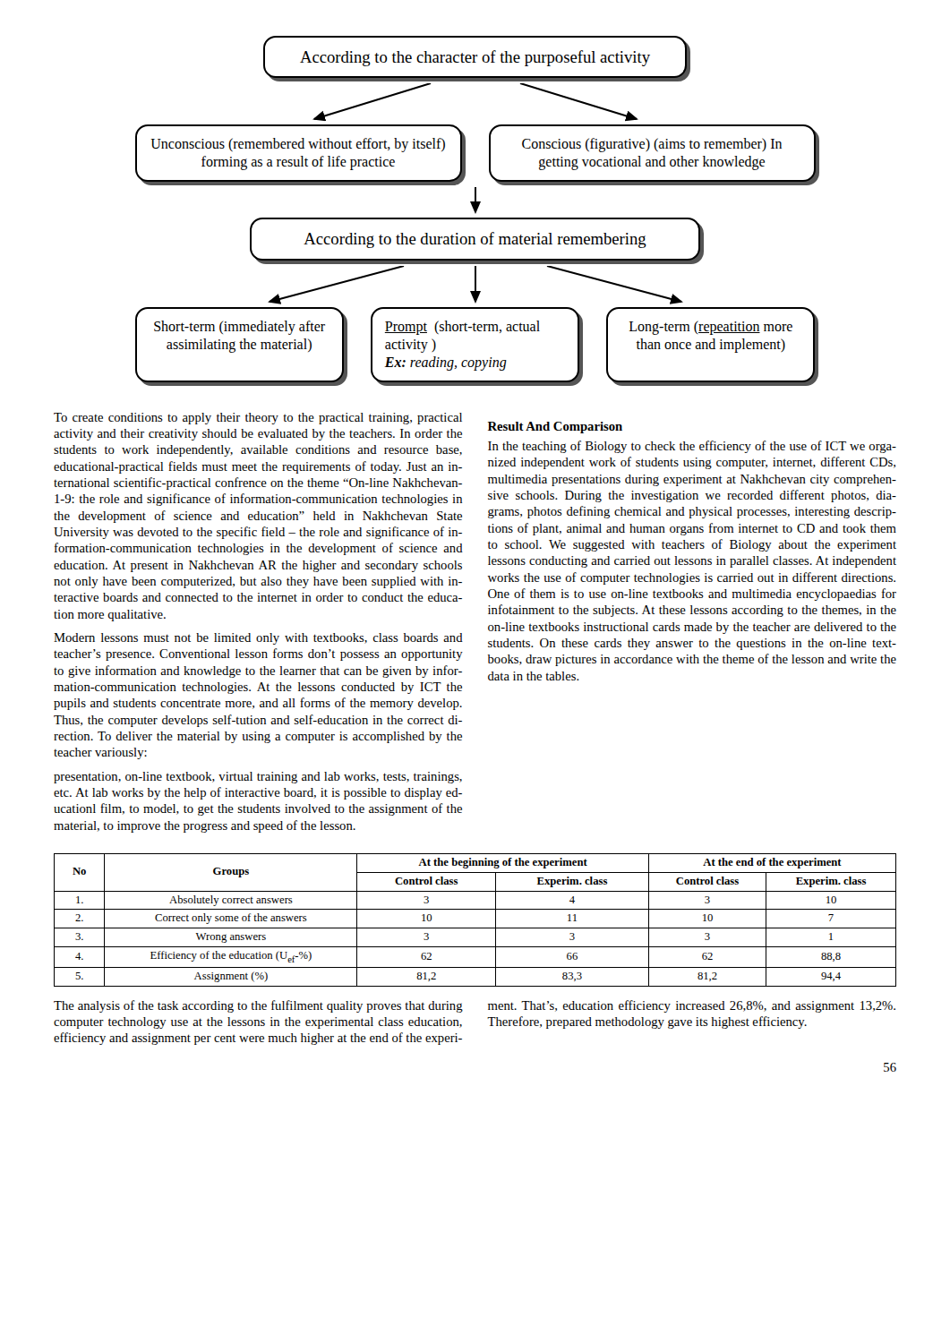According to the character of the purposeful activity
Unconscious (remembered without effort, by itself) forming as a result of life practice
Conscious (figurative) (aims to remember) In getting vocational and other knowledge
According to the duration of material remembering
Short-term (immediately after assimilating the material)
Prompt (short-term, actual activity )
Ex: reading, copying
Long-term (repeatition more than once and implement)
To create conditions to apply their theory to the practical training, practical activity and their creativity should be evaluated by the teachers. In order the students to work independently, available conditions and resource base, educa­tional-practical fields must meet the requirements of today. Just an international scientific-practical confrence on the theme “On-line Nakhchevan-1-9: the role and significance of infor­mation-communication technologies in the development of science and education” held in Nakhchevan State University was devoted to the specific field – the role and significance of information-communication technologies in the development of science and education. At present in Nakhchevan AR the higher and secondary schools not only have been computerized, but also they have been supplied with interactive boards and connected to the internet in order to conduct the education more qualitative.
Modern lessons must not be limited only with textbooks, class boards and teacher’s presence. Conventional lesson forms don’t possess an opportunity to give information and knowledge to the learner that can be given by information-communication technologies. At the lessons conducted by ICT the pupils and students concentrate more, and all forms of the memory develop. Thus, the computer develops self-tution and self-education in the correct direction. To deliver the material by using a computer is accomplished by the teacher variously:
presentation, on-line textbook, virtual training and lab works, tests, trainings, etc. At lab works by the help of interactive board, it is possible to display educationl film, to model, to get the students involved to the assignment of the material, to improve the progress and speed of the lesson.
Result And Comparison
In the teaching of Biology to check the efficiency of the use of ICT we organized independent work of students using computer, internet, different CDs, multimedia presentations during experiment at Nakhchevan city comprehensive schools. During the investigation we recorded different photos, diagrams, photos defining chemical and physical processes, interesting descriptions of plant, animal and human organs from internet to CD and took them to school. We suggested with teachers of Biology about the experiment lessons conducting and carried out lessons in parallel classes. At independent works the use of computer technologies is carried out in different directions. One of them is to use on-line textbooks and multimedia encyclopaedias for infotainment to the subjects. At these lessons according to the themes, in the on-line textbooks instructional cards made by the teacher are delivered to the students. On these cards they answer to the questions in the on-line textbooks, draw pictures in accordance with the theme of the lesson and write the data in the tables.
| No | Groups | At the beginning of the experiment | At the end of the experiment |
| --- | --- | --- | --- |
| Control class | Experim. class | Control class | Experim. class |
| 1. | Absolutely correct answers | 3 | 4 | 3 | 10 |
| 2. | Correct only some of the answers | 10 | 11 | 10 | 7 |
| 3. | Wrong answers | 3 | 3 | 3 | 1 |
| 4. | Efficiency of the education (U ef -%) | 62 | 66 | 62 | 88,8 |
| 5. | Assignment (%) | 81,2 | 83,3 | 81,2 | 94,4 |
The analysis of the task according to the fulfilment quality proves that during computer technology use at the lessons in the experimental class education, efficiency and assignment per cent were much higher at the end of the experiment. That’s, education efficiency increased 26,8%, and assignment 13,2%. Therefore, prepared methodology gave its highest efficiency.
56